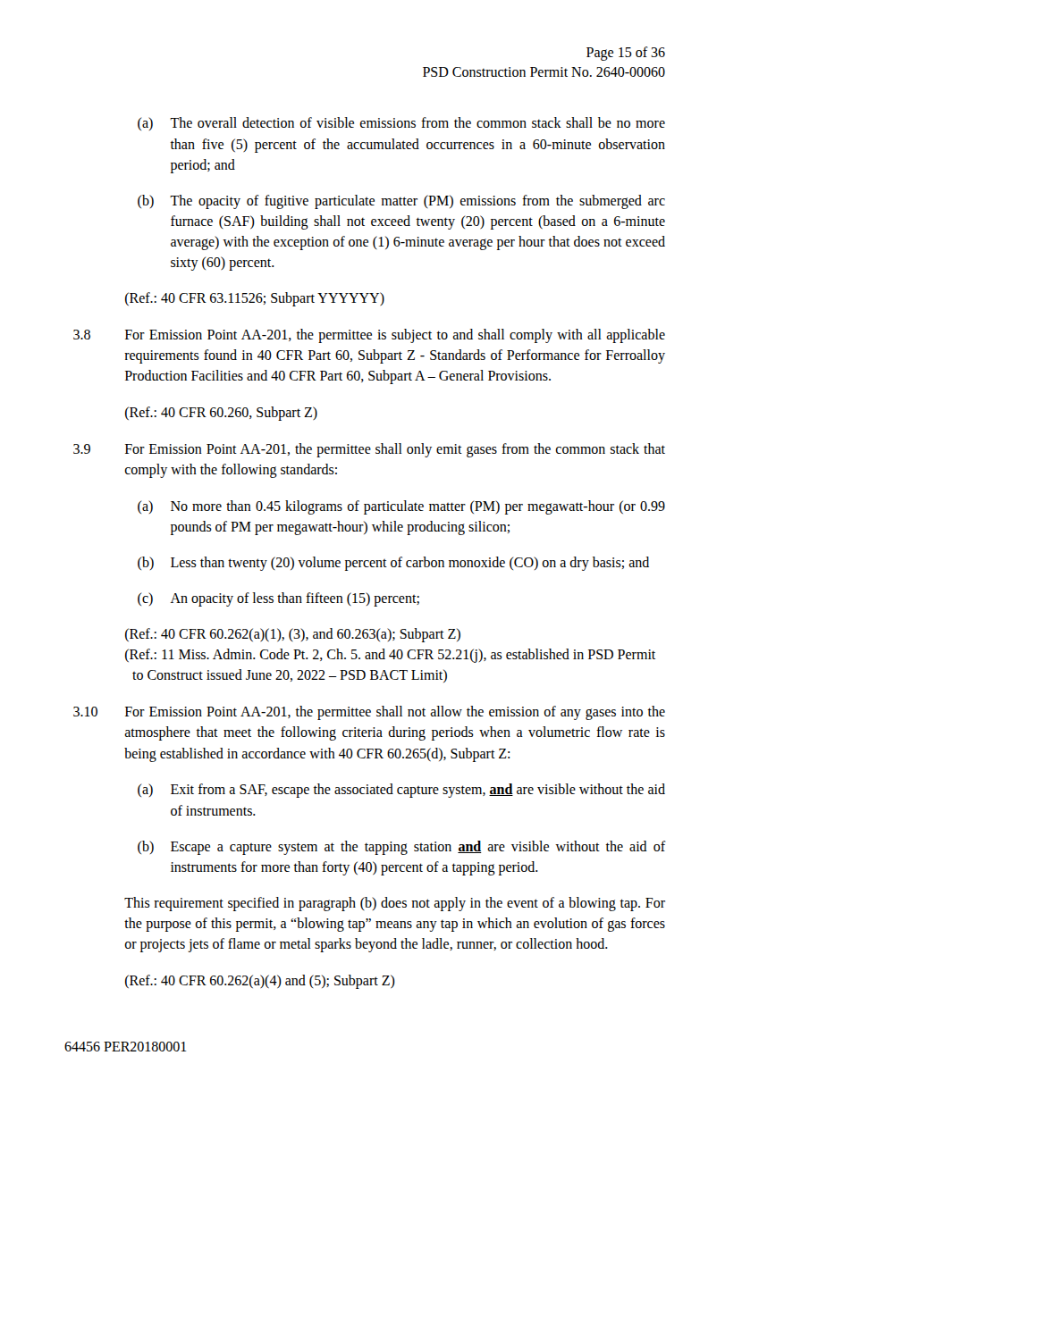Page 15 of 36
PSD Construction Permit No. 2640-00060
(a)
The overall detection of visible emissions from the common stack shall be no more than five (5) percent of the accumulated occurrences in a 60-minute observation period; and
(b)
The opacity of fugitive particulate matter (PM) emissions from the submerged arc furnace (SAF) building shall not exceed twenty (20) percent (based on a 6-minute average) with the exception of one (1) 6-minute average per hour that does not exceed sixty (60) percent.
(Ref.: 40 CFR 63.11526; Subpart YYYYYY)
3.8
For Emission Point AA-201, the permittee is subject to and shall comply with all applicable requirements found in 40 CFR Part 60, Subpart Z - Standards of Performance for Ferroalloy Production Facilities and 40 CFR Part 60, Subpart A – General Provisions.
(Ref.: 40 CFR 60.260, Subpart Z)
3.9
For Emission Point AA-201, the permittee shall only emit gases from the common stack that comply with the following standards:
(a)
No more than 0.45 kilograms of particulate matter (PM) per megawatt-hour (or 0.99 pounds of PM per megawatt-hour) while producing silicon;
(b)
Less than twenty (20) volume percent of carbon monoxide (CO) on a dry basis; and
(c)
An opacity of less than fifteen (15) percent;
(Ref.: 40 CFR 60.262(a)(1), (3), and 60.263(a); Subpart Z)
(Ref.: 11 Miss. Admin. Code Pt. 2, Ch. 5. and 40 CFR 52.21(j), as established in PSD Permit to Construct issued June 20, 2022 – PSD BACT Limit)
3.10
For Emission Point AA-201, the permittee shall not allow the emission of any gases into the atmosphere that meet the following criteria during periods when a volumetric flow rate is being established in accordance with 40 CFR 60.265(d), Subpart Z:
(a)
Exit from a SAF, escape the associated capture system, and are visible without the aid of instruments.
(b)
Escape a capture system at the tapping station and are visible without the aid of instruments for more than forty (40) percent of a tapping period.
This requirement specified in paragraph (b) does not apply in the event of a blowing tap. For the purpose of this permit, a “blowing tap” means any tap in which an evolution of gas forces or projects jets of flame or metal sparks beyond the ladle, runner, or collection hood.
(Ref.: 40 CFR 60.262(a)(4) and (5); Subpart Z)
64456 PER20180001